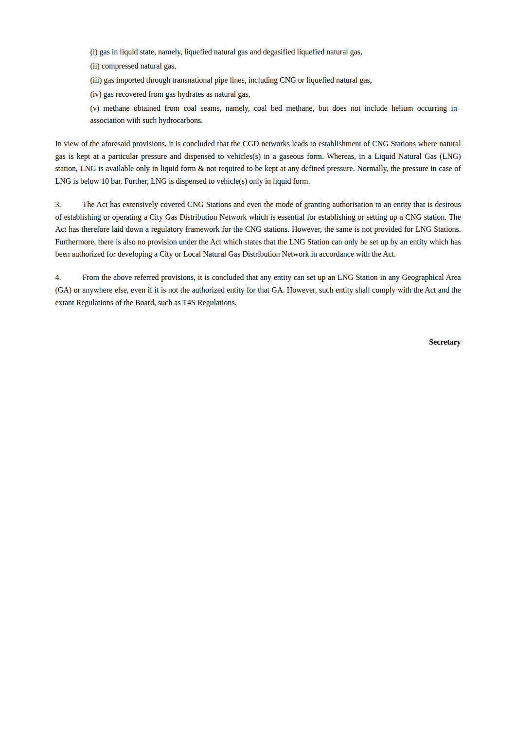(i) gas in liquid state, namely, liquefied natural gas and degasified liquefied natural gas,
(ii) compressed natural gas,
(iii) gas imported through transnational pipe lines, including CNG or liquefied natural gas,
(iv) gas recovered from gas hydrates as natural gas,
(v) methane obtained from coal seams, namely, coal bed methane, but does not include helium occurring in association with such hydrocarbons.
In view of the aforesaid provisions, it is concluded that the CGD networks leads to establishment of CNG Stations where natural gas is kept at a particular pressure and dispensed to vehicles(s) in a gaseous form. Whereas, in a Liquid Natural Gas (LNG) station, LNG is available only in liquid form & not required to be kept at any defined pressure. Normally, the pressure in case of LNG is below 10 bar. Further, LNG is dispensed to vehicle(s) only in liquid form.
3. The Act has extensively covered CNG Stations and even the mode of granting authorisation to an entity that is desirous of establishing or operating a City Gas Distribution Network which is essential for establishing or setting up a CNG station. The Act has therefore laid down a regulatory framework for the CNG stations. However, the same is not provided for LNG Stations. Furthermore, there is also no provision under the Act which states that the LNG Station can only be set up by an entity which has been authorized for developing a City or Local Natural Gas Distribution Network in accordance with the Act.
4. From the above referred provisions, it is concluded that any entity can set up an LNG Station in any Geographical Area (GA) or anywhere else, even if it is not the authorized entity for that GA. However, such entity shall comply with the Act and the extant Regulations of the Board, such as T4S Regulations.
Secretary